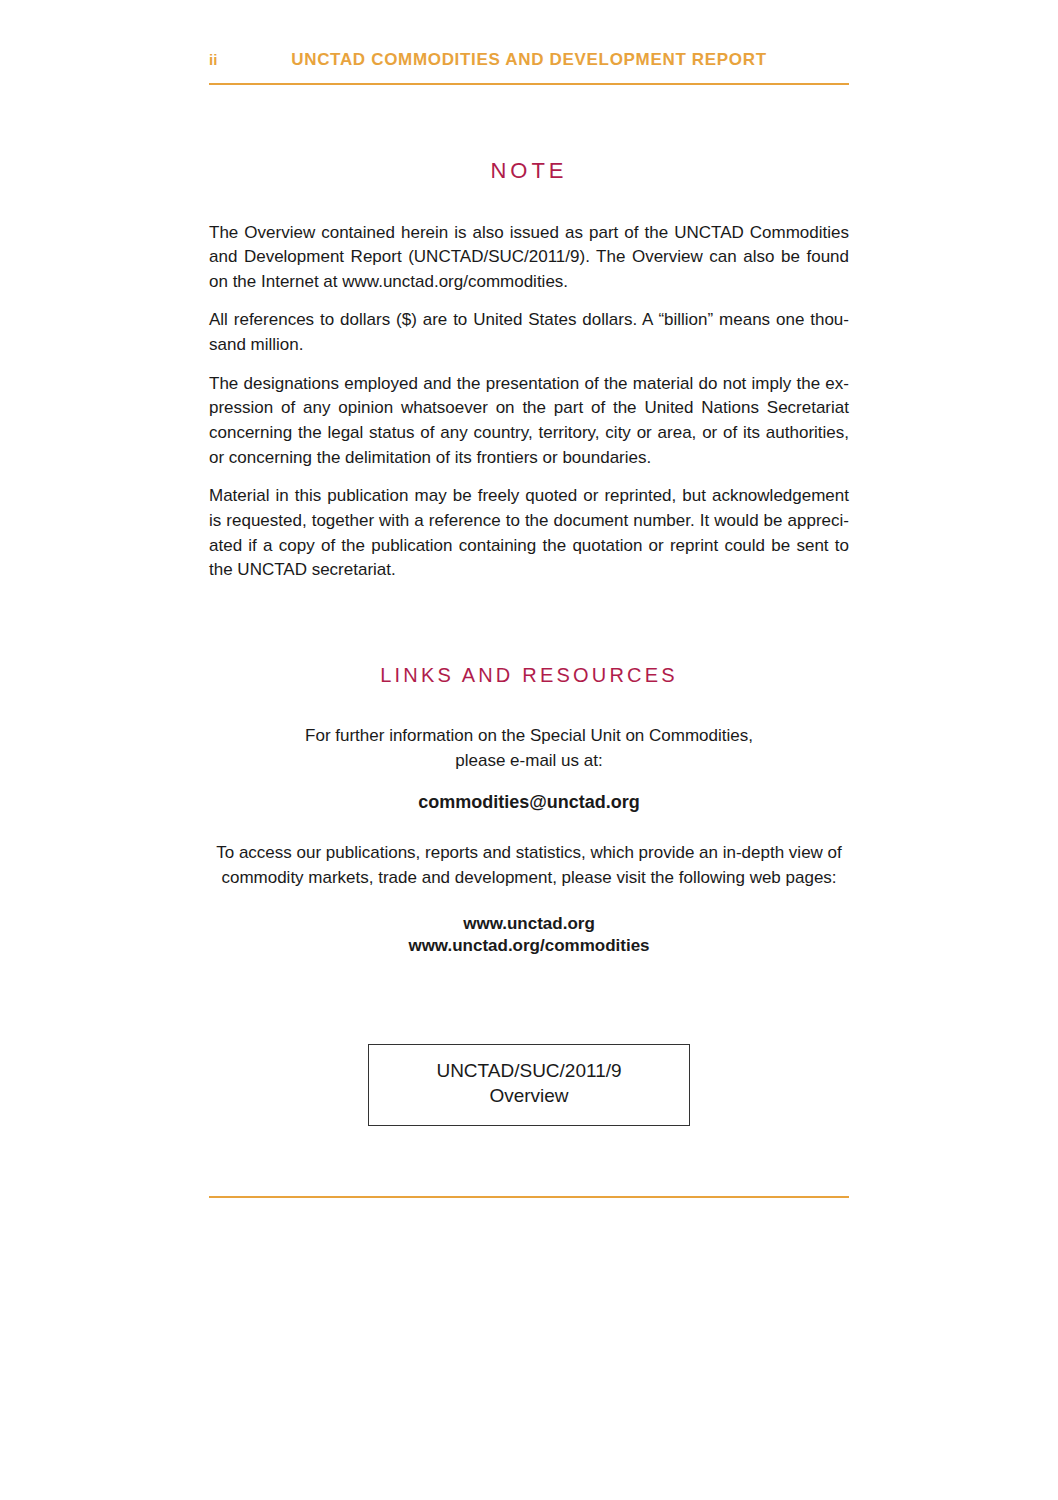ii
UNCTAD Commodities and Development Report
Note
The Overview contained herein is also issued as part of the UNCTAD Commodities and Development Report (UNCTAD/SUC/2011/9). The Overview can also be found on the Internet at www.unctad.org/commodities.
All references to dollars ($) are to United States dollars. A “billion” means one thousand million.
The designations employed and the presentation of the material do not imply the expression of any opinion whatsoever on the part of the United Nations Secretariat concerning the legal status of any country, territory, city or area, or of its authorities, or concerning the delimitation of its frontiers or boundaries.
Material in this publication may be freely quoted or reprinted, but acknowledgement is requested, together with a reference to the document number. It would be appreciated if a copy of the publication containing the quotation or reprint could be sent to the UNCTAD secretariat.
Links and resources
For further information on the Special Unit on Commodities,
please e-mail us at:
commodities@unctad.org
To access our publications, reports and statistics, which provide an in-depth view of commodity markets, trade and development, please visit the following web pages:
www.unctad.org
www.unctad.org/commodities
UNCTAD/SUC/2011/9
Overview